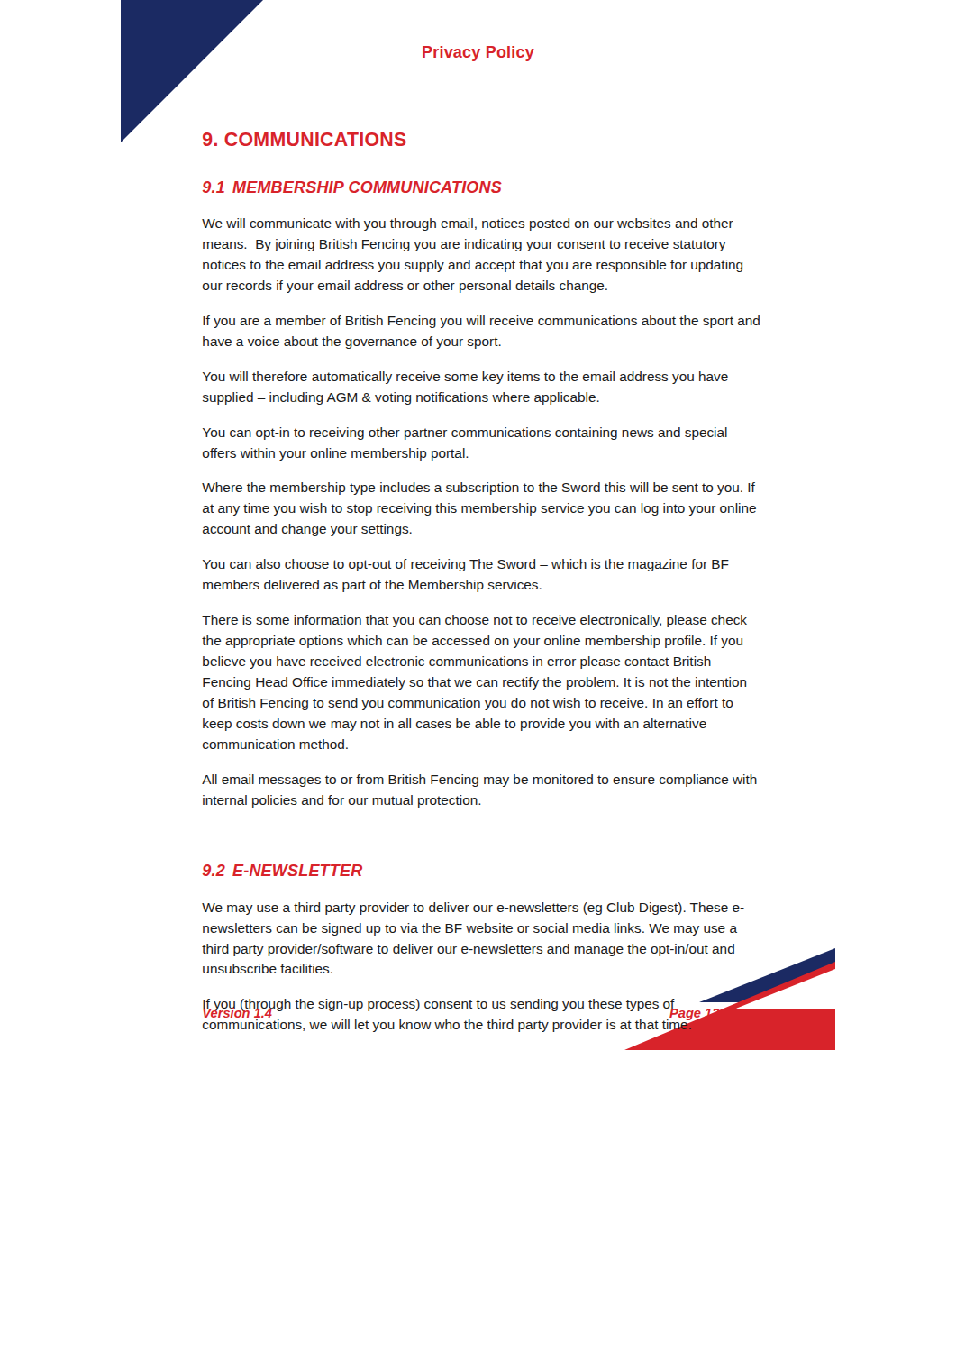Privacy Policy
9. COMMUNICATIONS
9.1 MEMBERSHIP COMMUNICATIONS
We will communicate with you through email, notices posted on our websites and other means. By joining British Fencing you are indicating your consent to receive statutory notices to the email address you supply and accept that you are responsible for updating our records if your email address or other personal details change.
If you are a member of British Fencing you will receive communications about the sport and have a voice about the governance of your sport.
You will therefore automatically receive some key items to the email address you have supplied – including AGM & voting notifications where applicable.
You can opt-in to receiving other partner communications containing news and special offers within your online membership portal.
Where the membership type includes a subscription to the Sword this will be sent to you. If at any time you wish to stop receiving this membership service you can log into your online account and change your settings.
You can also choose to opt-out of receiving The Sword – which is the magazine for BF members delivered as part of the Membership services.
There is some information that you can choose not to receive electronically, please check the appropriate options which can be accessed on your online membership profile. If you believe you have received electronic communications in error please contact British Fencing Head Office immediately so that we can rectify the problem. It is not the intention of British Fencing to send you communication you do not wish to receive. In an effort to keep costs down we may not in all cases be able to provide you with an alternative communication method.
All email messages to or from British Fencing may be monitored to ensure compliance with internal policies and for our mutual protection.
9.2 E-NEWSLETTER
We may use a third party provider to deliver our e-newsletters (eg Club Digest). These e-newsletters can be signed up to via the BF website or social media links. We may use a third party provider/software to deliver our e-newsletters and manage the opt-in/out and unsubscribe facilities.
If you (through the sign-up process) consent to us sending you these types of communications, we will let you know who the third party provider is at that time.
Version 1.4
Page 12 of 17